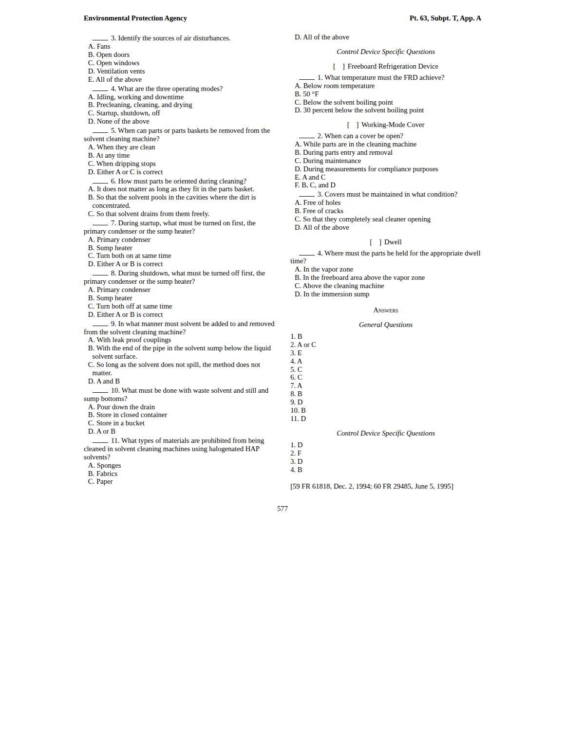Environmental Protection Agency Pt. 63, Subpt. T, App. A
3. Identify the sources of air disturbances.
A. Fans
B. Open doors
C. Open windows
D. Ventilation vents
E. All of the above
4. What are the three operating modes?
A. Idling, working and downtime
B. Precleaning, cleaning, and drying
C. Startup, shutdown, off
D. None of the above
5. When can parts or parts baskets be removed from the solvent cleaning machine?
A. When they are clean
B. At any time
C. When dripping stops
D. Either A or C is correct
6. How must parts be oriented during cleaning?
A. It does not matter as long as they fit in the parts basket.
B. So that the solvent pools in the cavities where the dirt is concentrated.
C. So that solvent drains from them freely.
7. During startup, what must be turned on first, the primary condenser or the sump heater?
A. Primary condenser
B. Sump heater
C. Turn both on at same time
D. Either A or B is correct
8. During shutdown, what must be turned off first, the primary condenser or the sump heater?
A. Primary condenser
B. Sump heater
C. Turn both off at same time
D. Either A or B is correct
9. In what manner must solvent be added to and removed from the solvent cleaning machine?
A. With leak proof couplings
B. With the end of the pipe in the solvent sump below the liquid solvent surface.
C. So long as the solvent does not spill, the method does not matter.
D. A and B
10. What must be done with waste solvent and still and sump bottoms?
A. Pour down the drain
B. Store in closed container
C. Store in a bucket
D. A or B
11. What types of materials are prohibited from being cleaned in solvent cleaning machines using halogenated HAP solvents?
A. Sponges
B. Fabrics
C. Paper
D. All of the above
Control Device Specific Questions
[ ] Freeboard Refrigeration Device
1. What temperature must the FRD achieve?
A. Below room temperature
B. 50 °F
C. Below the solvent boiling point
D. 30 percent below the solvent boiling point
[ ] Working-Mode Cover
2. When can a cover be open?
A. While parts are in the cleaning machine
B. During parts entry and removal
C. During maintenance
D. During measurements for compliance purposes
E. A and C
F. B, C, and D
3. Covers must be maintained in what condition?
A. Free of holes
B. Free of cracks
C. So that they completely seal cleaner opening
D. All of the above
[ ] Dwell
4. Where must the parts be held for the appropriate dwell time?
A. In the vapor zone
B. In the freeboard area above the vapor zone
C. Above the cleaning machine
D. In the immersion sump
Answers
General Questions
1. B
2. A or C
3. E
4. A
5. C
6. C
7. A
8. B
9. D
10. B
11. D
Control Device Specific Questions
1. D
2. F
3. D
4. B
[59 FR 61818, Dec. 2, 1994; 60 FR 29485, June 5, 1995]
577